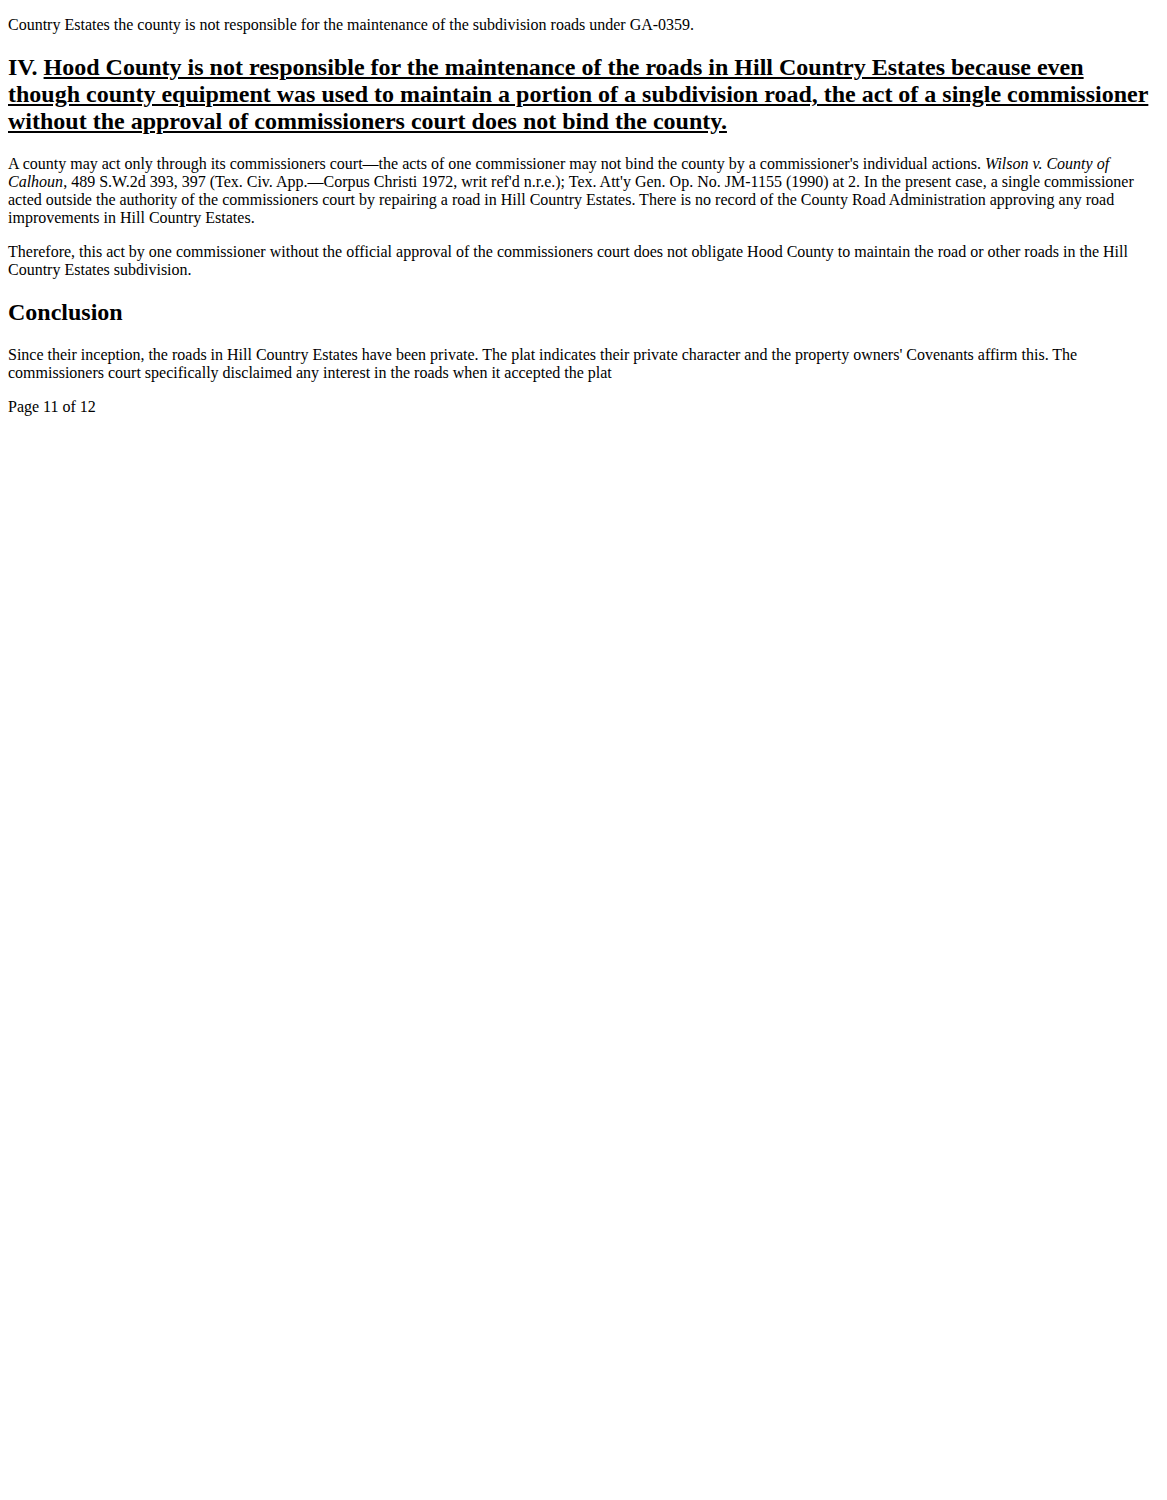Country Estates the county is not responsible for the maintenance of the subdivision roads under GA-0359.
IV. Hood County is not responsible for the maintenance of the roads in Hill Country Estates because even though county equipment was used to maintain a portion of a subdivision road, the act of a single commissioner without the approval of commissioners court does not bind the county.
A county may act only through its commissioners court—the acts of one commissioner may not bind the county by a commissioner's individual actions. Wilson v. County of Calhoun, 489 S.W.2d 393, 397 (Tex. Civ. App.—Corpus Christi 1972, writ ref'd n.r.e.); Tex. Att'y Gen. Op. No. JM-1155 (1990) at 2. In the present case, a single commissioner acted outside the authority of the commissioners court by repairing a road in Hill Country Estates. There is no record of the County Road Administration approving any road improvements in Hill Country Estates.
Therefore, this act by one commissioner without the official approval of the commissioners court does not obligate Hood County to maintain the road or other roads in the Hill Country Estates subdivision.
Conclusion
Since their inception, the roads in Hill Country Estates have been private. The plat indicates their private character and the property owners' Covenants affirm this. The commissioners court specifically disclaimed any interest in the roads when it accepted the plat
Page 11 of 12